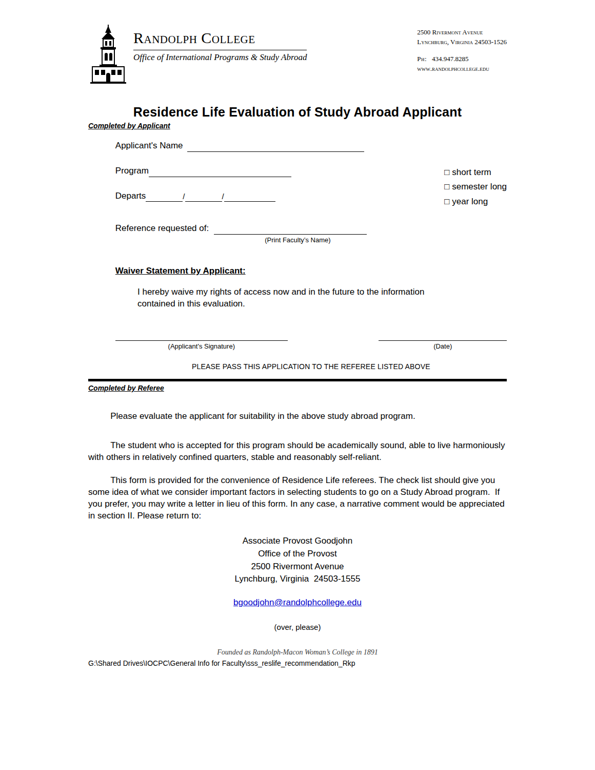Randolph College
Office of International Programs & Study Abroad
2500 Rivermont Avenue
Lynchburg, Virginia 24503-1526
Ph: 434.947.8285
www.randolphcollege.edu
Residence Life Evaluation of Study Abroad Applicant
Completed by Applicant
Applicant's Name
Program
Departs / /
□ short term
□ semester long
□ year long
Reference requested of:
(Print Faculty’s Name)
Waiver Statement by Applicant:
I hereby waive my rights of access now and in the future to the information contained in this evaluation.
(Applicant's Signature)
(Date)
PLEASE PASS THIS APPLICATION TO THE REFEREE LISTED ABOVE
Completed by Referee
Please evaluate the applicant for suitability in the above study abroad program.
The student who is accepted for this program should be academically sound, able to live harmoniously with others in relatively confined quarters, stable and reasonably self-reliant.
This form is provided for the convenience of Residence Life referees. The check list should give you some idea of what we consider important factors in selecting students to go on a Study Abroad program. If you prefer, you may write a letter in lieu of this form. In any case, a narrative comment would be appreciated in section II. Please return to:
Associate Provost Goodjohn
Office of the Provost
2500 Rivermont Avenue
Lynchburg, Virginia 24503-1555
bgoodjohn@randolphcollege.edu
(over, please)
Founded as Randolph-Macon Woman’s College in 1891
G:\Shared Drives\IOCPC\General Info for Faculty\sss_reslife_recommendation_Rkp